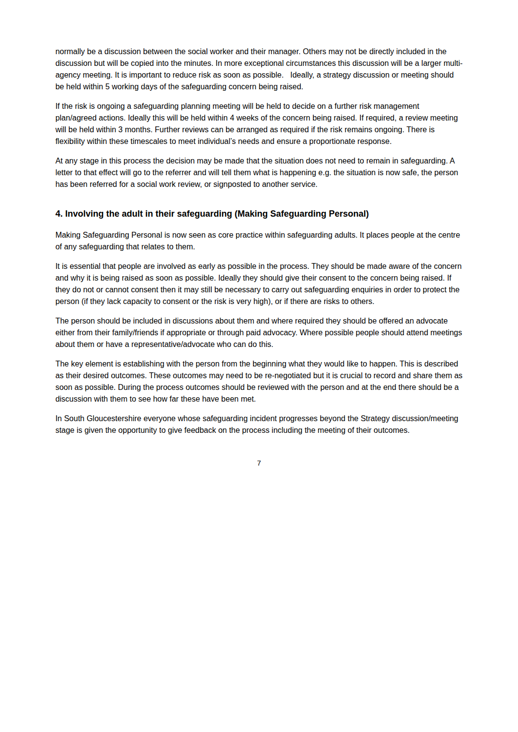normally be a discussion between the social worker and their manager. Others may not be directly included in the discussion but will be copied into the minutes. In more exceptional circumstances this discussion will be a larger multi-agency meeting. It is important to reduce risk as soon as possible. Ideally, a strategy discussion or meeting should be held within 5 working days of the safeguarding concern being raised.
If the risk is ongoing a safeguarding planning meeting will be held to decide on a further risk management plan/agreed actions. Ideally this will be held within 4 weeks of the concern being raised. If required, a review meeting will be held within 3 months. Further reviews can be arranged as required if the risk remains ongoing. There is flexibility within these timescales to meet individual’s needs and ensure a proportionate response.
At any stage in this process the decision may be made that the situation does not need to remain in safeguarding. A letter to that effect will go to the referrer and will tell them what is happening e.g. the situation is now safe, the person has been referred for a social work review, or signposted to another service.
4. Involving the adult in their safeguarding (Making Safeguarding Personal)
Making Safeguarding Personal is now seen as core practice within safeguarding adults. It places people at the centre of any safeguarding that relates to them.
It is essential that people are involved as early as possible in the process. They should be made aware of the concern and why it is being raised as soon as possible. Ideally they should give their consent to the concern being raised. If they do not or cannot consent then it may still be necessary to carry out safeguarding enquiries in order to protect the person (if they lack capacity to consent or the risk is very high), or if there are risks to others.
The person should be included in discussions about them and where required they should be offered an advocate either from their family/friends if appropriate or through paid advocacy. Where possible people should attend meetings about them or have a representative/advocate who can do this.
The key element is establishing with the person from the beginning what they would like to happen. This is described as their desired outcomes. These outcomes may need to be re-negotiated but it is crucial to record and share them as soon as possible. During the process outcomes should be reviewed with the person and at the end there should be a discussion with them to see how far these have been met.
In South Gloucestershire everyone whose safeguarding incident progresses beyond the Strategy discussion/meeting stage is given the opportunity to give feedback on the process including the meeting of their outcomes.
7